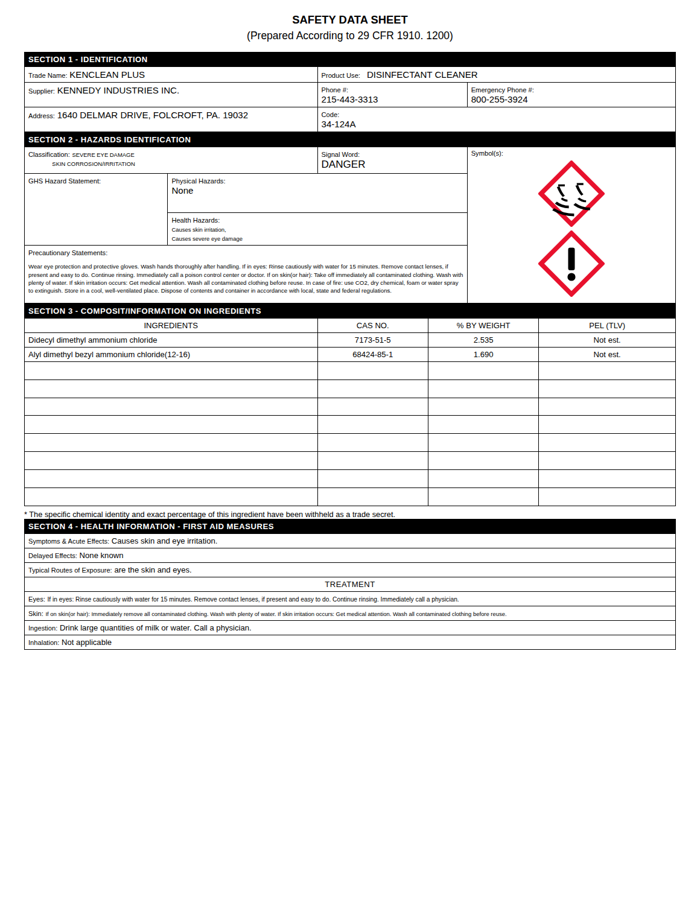SAFETY DATA SHEET
(Prepared According to 29 CFR 1910. 1200)
| SECTION 1 - IDENTIFICATION |
| Trade Name: KENCLEAN PLUS | Product Use: DISINFECTANT CLEANER |
| Supplier: KENNEDY INDUSTRIES INC. | Phone #: 215-443-3313 | Emergency Phone #: 800-255-3924 |
| Address: 1640 DELMAR DRIVE, FOLCROFT, PA. 19032 | Code: 34-124A |
| SECTION 2 - HAZARDS IDENTIFICATION |
| Classification: SEVERE EYE DAMAGE SKIN CORROSION/IRRITATION | Signal Word: DANGER | Symbol(s): |
| GHS Hazard Statement: | Physical Hazards: None |
| Health Hazards: Causes skin irritation, Causes severe eye damage |
| Precautionary Statements: Wear eye protection and protective gloves. Wash hands thoroughly after handling. If in eyes: Rinse cautiously with water for 15 minutes. Remove contact lenses, if present and easy to do. Continue rinsing. Immediately call a poison control center or doctor. If on skin(or hair): Take off immediately all contaminated clothing. Wash with plenty of water. If skin irritation occurs: Get medical attention. Wash all contaminated clothing before reuse. In case of fire: use CO2, dry chemical, foam or water spray to extinguish. Store in a cool, well-ventilated place. Dispose of contents and container in accordance with local, state and federal regulations. |
| SECTION 3 - COMPOSIT/INFORMATION ON INGREDIENTS |
| INGREDIENTS | CAS NO. | % BY WEIGHT | PEL (TLV) |
| Didecyl dimethyl ammonium chloride | 7173-51-5 | 2.535 | Not est. |
| Alyl dimethyl bezyl ammonium chloride(12-16) | 68424-85-1 | 1.690 | Not est. |
* The specific chemical identity and exact percentage of this ingredient have been withheld as a trade secret.
| SECTION 4 - HEALTH INFORMATION - FIRST AID MEASURES |
| Symptoms & Acute Effects: Causes skin and eye irritation. |
| Delayed Effects: None known |
| Typical Routes of Exposure: are the skin and eyes. |
| TREATMENT |
| Eyes: If in eyes: Rinse cautiously with water for 15 minutes. Remove contact lenses, if present and easy to do. Continue rinsing. Immediately call a physician. |
| Skin: If on skin(or hair): Immediately remove all contaminated clothing. Wash with plenty of water. If skin irritation occurs: Get medical attention. Wash all contaminated clothing before reuse. |
| Ingestion: Drink large quantities of milk or water. Call a physician. |
| Inhalation: Not applicable |